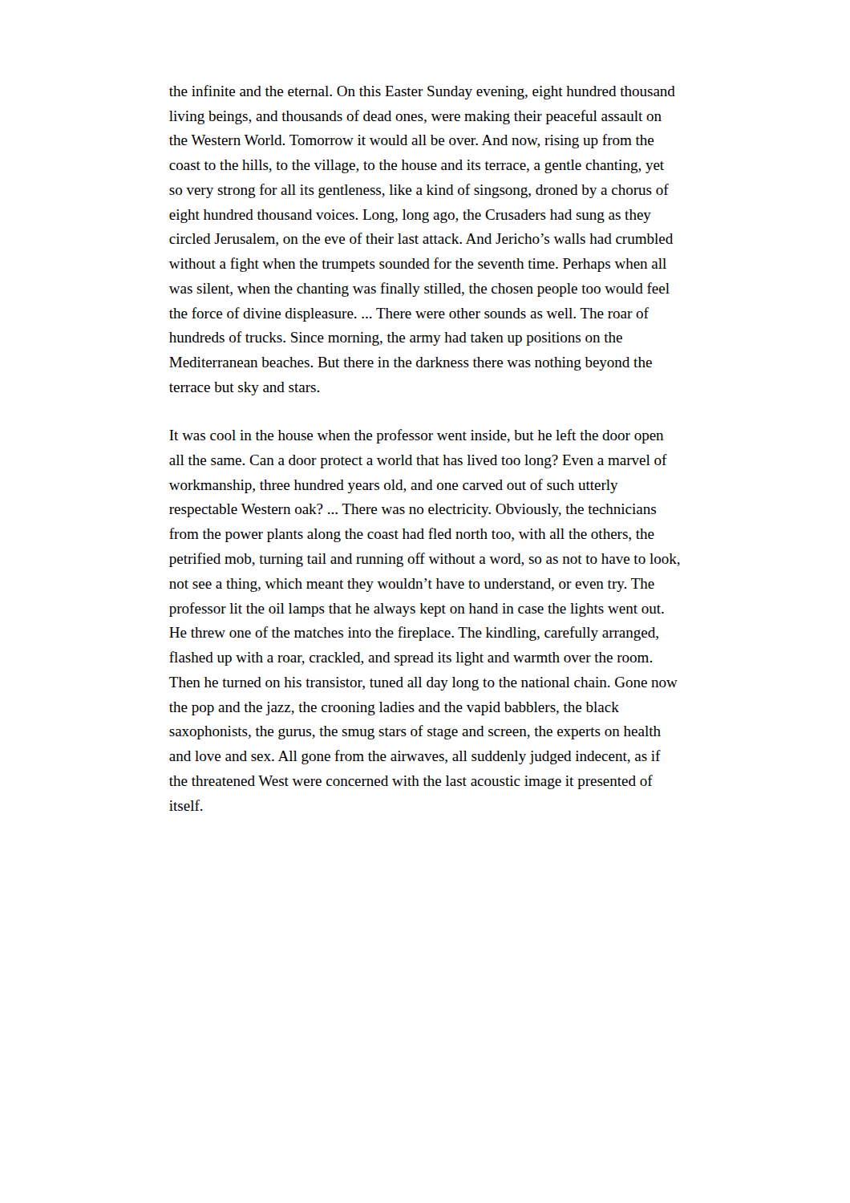the infinite and the eternal. On this Easter Sunday evening, eight hundred thousand living beings, and thousands of dead ones, were making their peaceful assault on the Western World. Tomorrow it would all be over. And now, rising up from the coast to the hills, to the village, to the house and its terrace, a gentle chanting, yet so very strong for all its gentleness, like a kind of singsong, droned by a chorus of eight hundred thousand voices. Long, long ago, the Crusaders had sung as they circled Jerusalem, on the eve of their last attack. And Jericho’s walls had crumbled without a fight when the trumpets sounded for the seventh time. Perhaps when all was silent, when the chanting was finally stilled, the chosen people too would feel the force of divine displeasure. ... There were other sounds as well. The roar of hundreds of trucks. Since morning, the army had taken up positions on the Mediterranean beaches. But there in the darkness there was nothing beyond the terrace but sky and stars.
It was cool in the house when the professor went inside, but he left the door open all the same. Can a door protect a world that has lived too long? Even a marvel of workmanship, three hundred years old, and one carved out of such utterly respectable Western oak? ... There was no electricity. Obviously, the technicians from the power plants along the coast had fled north too, with all the others, the petrified mob, turning tail and running off without a word, so as not to have to look, not see a thing, which meant they wouldn’t have to understand, or even try. The professor lit the oil lamps that he always kept on hand in case the lights went out. He threw one of the matches into the fireplace. The kindling, carefully arranged, flashed up with a roar, crackled, and spread its light and warmth over the room. Then he turned on his transistor, tuned all day long to the national chain. Gone now the pop and the jazz, the crooning ladies and the vapid babblers, the black saxophonists, the gurus, the smug stars of stage and screen, the experts on health and love and sex. All gone from the airwaves, all suddenly judged indecent, as if the threatened West were concerned with the last acoustic image it presented of itself.